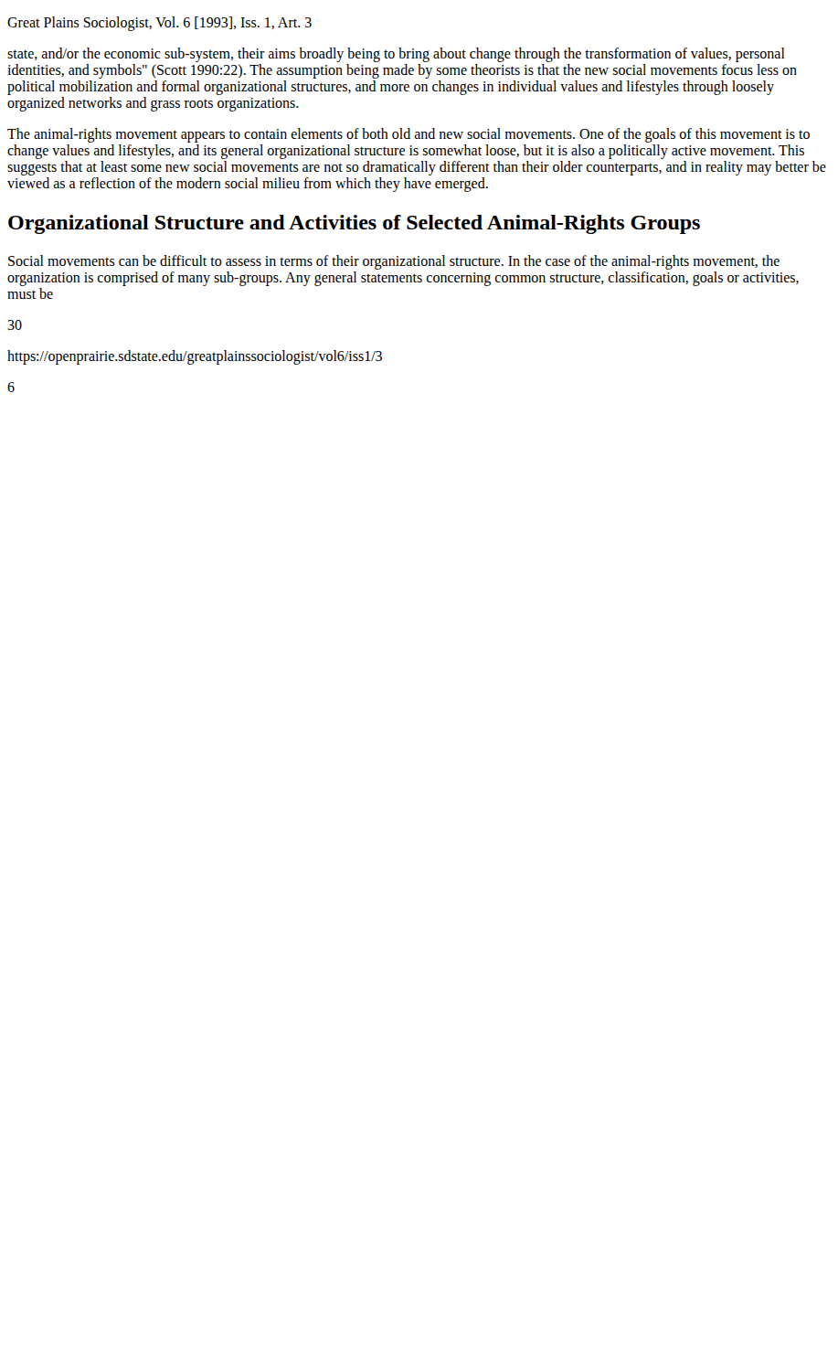Great Plains Sociologist, Vol. 6 [1993], Iss. 1, Art. 3
state, and/or the economic sub-system, their aims broadly being to bring about change through the transformation of values, personal identities, and symbols" (Scott 1990:22). The assumption being made by some theorists is that the new social movements focus less on political mobilization and formal organizational structures, and more on changes in individual values and lifestyles through loosely organized networks and grass roots organizations.
The animal-rights movement appears to contain elements of both old and new social movements. One of the goals of this movement is to change values and lifestyles, and its general organizational structure is somewhat loose, but it is also a politically active movement. This suggests that at least some new social movements are not so dramatically different than their older counterparts, and in reality may better be viewed as a reflection of the modern social milieu from which they have emerged.
Organizational Structure and Activities of Selected Animal-Rights Groups
Social movements can be difficult to assess in terms of their organizational structure. In the case of the animal-rights movement, the organization is comprised of many sub-groups. Any general statements concerning common structure, classification, goals or activities, must be
30
https://openprairie.sdstate.edu/greatplainssociologist/vol6/iss1/3
6